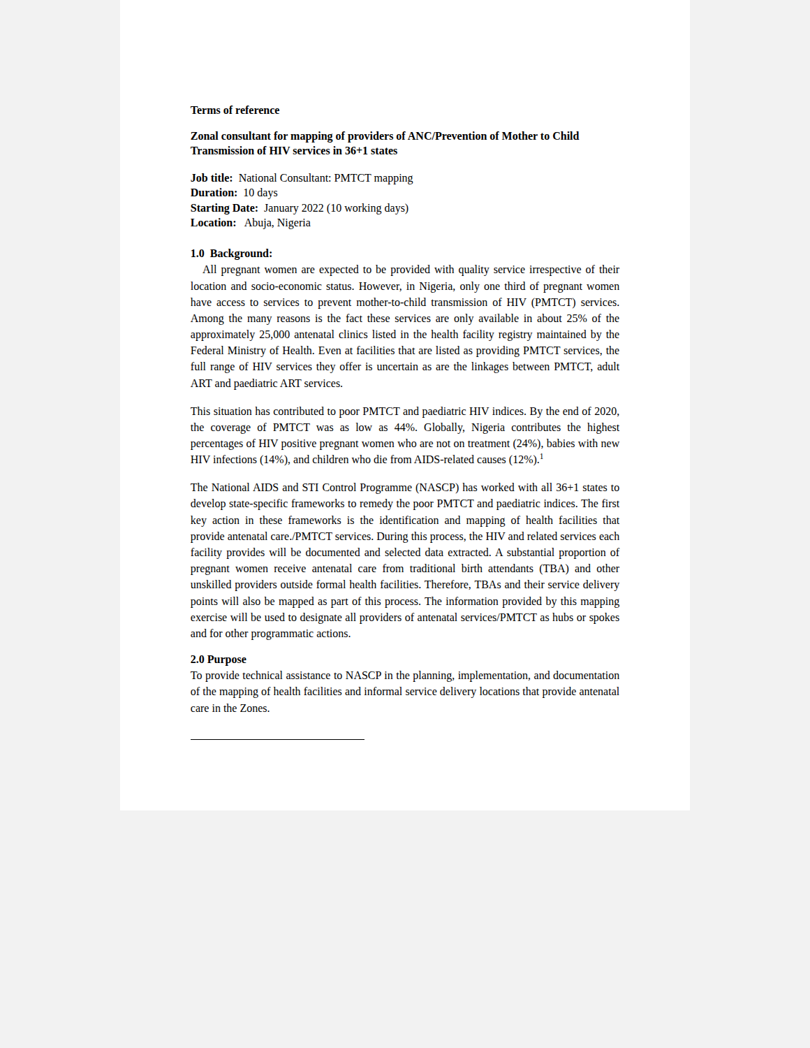Terms of reference
Zonal consultant for mapping of providers of ANC/Prevention of Mother to Child Transmission of HIV services in 36+1 states
Job title: National Consultant: PMTCT mapping
Duration: 10 days
Starting Date: January 2022 (10 working days)
Location: Abuja, Nigeria
1.0 Background:
All pregnant women are expected to be provided with quality service irrespective of their location and socio-economic status. However, in Nigeria, only one third of pregnant women have access to services to prevent mother-to-child transmission of HIV (PMTCT) services. Among the many reasons is the fact these services are only available in about 25% of the approximately 25,000 antenatal clinics listed in the health facility registry maintained by the Federal Ministry of Health. Even at facilities that are listed as providing PMTCT services, the full range of HIV services they offer is uncertain as are the linkages between PMTCT, adult ART and paediatric ART services.
This situation has contributed to poor PMTCT and paediatric HIV indices. By the end of 2020, the coverage of PMTCT was as low as 44%. Globally, Nigeria contributes the highest percentages of HIV positive pregnant women who are not on treatment (24%), babies with new HIV infections (14%), and children who die from AIDS-related causes (12%).1
The National AIDS and STI Control Programme (NASCP) has worked with all 36+1 states to develop state-specific frameworks to remedy the poor PMTCT and paediatric indices. The first key action in these frameworks is the identification and mapping of health facilities that provide antenatal care./PMTCT services. During this process, the HIV and related services each facility provides will be documented and selected data extracted. A substantial proportion of pregnant women receive antenatal care from traditional birth attendants (TBA) and other unskilled providers outside formal health facilities. Therefore, TBAs and their service delivery points will also be mapped as part of this process. The information provided by this mapping exercise will be used to designate all providers of antenatal services/PMTCT as hubs or spokes and for other programmatic actions.
2.0 Purpose
To provide technical assistance to NASCP in the planning, implementation, and documentation of the mapping of health facilities and informal service delivery locations that provide antenatal care in the Zones.